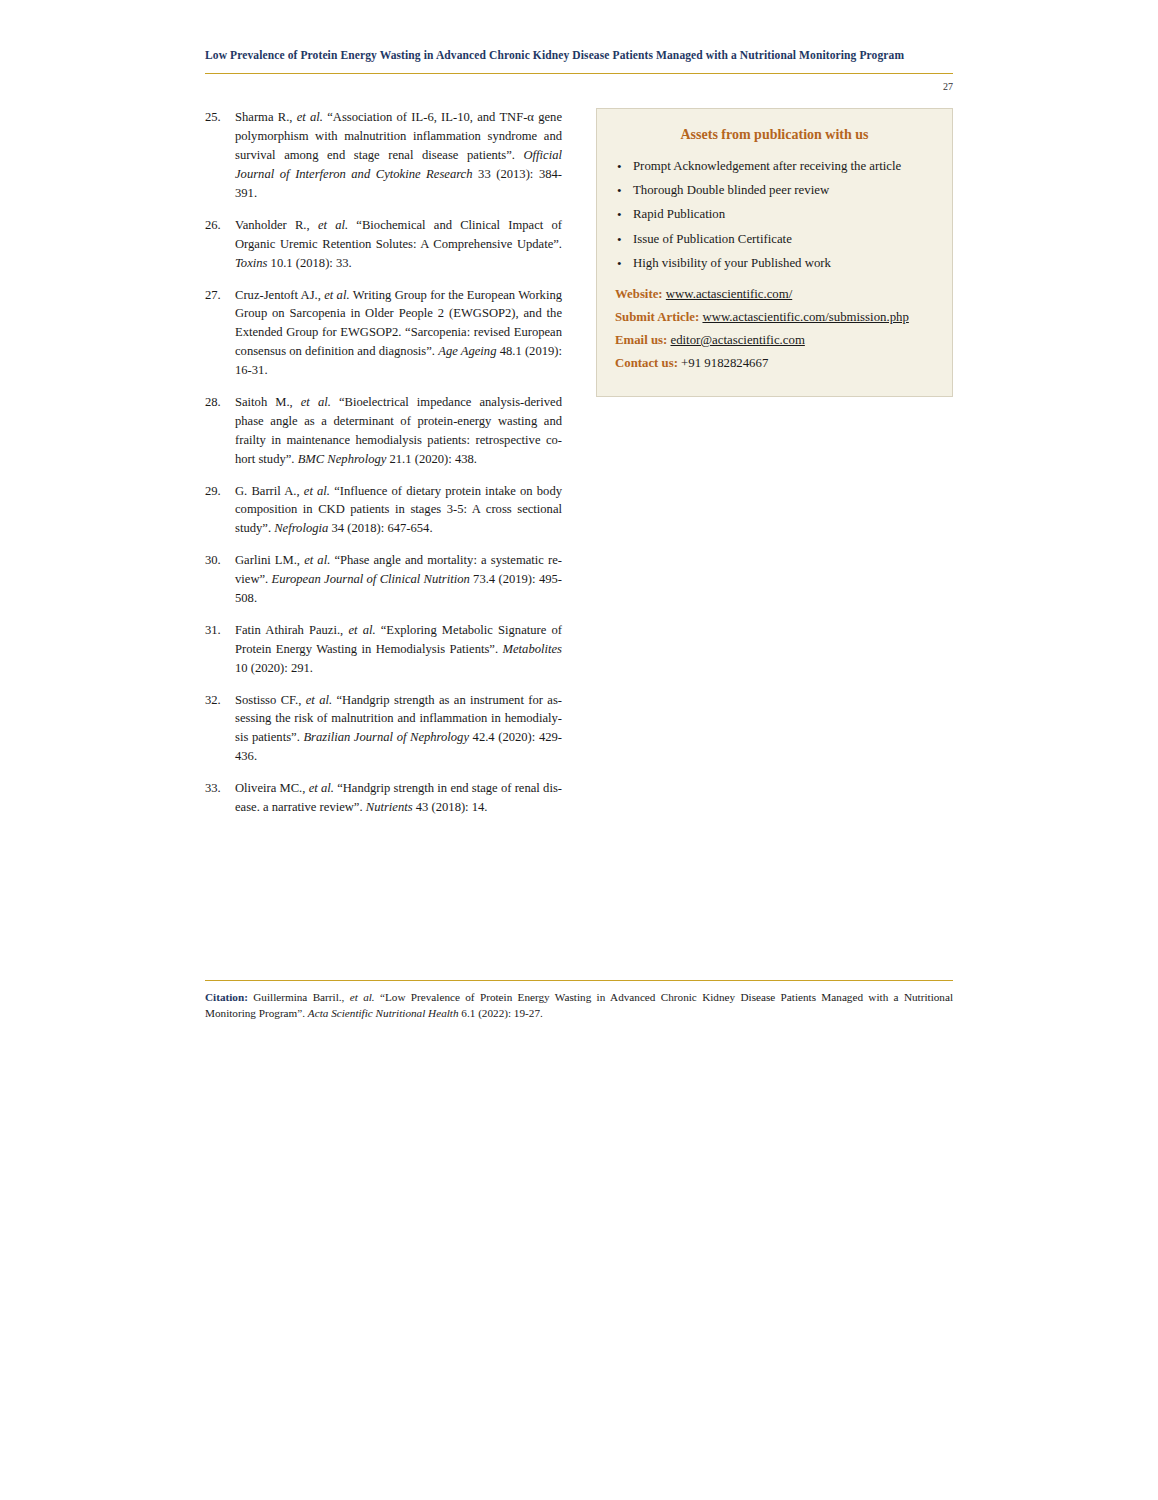Low Prevalence of Protein Energy Wasting in Advanced Chronic Kidney Disease Patients Managed with a Nutritional Monitoring Program
27
Sharma R., et al. “Association of IL-6, IL-10, and TNF-α gene polymorphism with malnutrition inflammation syndrome and survival among end stage renal disease patients”. Official Journal of Interferon and Cytokine Research 33 (2013): 384-391.
Vanholder R., et al. “Biochemical and Clinical Impact of Organic Uremic Retention Solutes: A Comprehensive Update”. Toxins 10.1 (2018): 33.
Cruz-Jentoft AJ., et al. Writing Group for the European Working Group on Sarcopenia in Older People 2 (EWGSOP2), and the Extended Group for EWGSOP2. “Sarcopenia: revised European consensus on definition and diagnosis”. Age Ageing 48.1 (2019): 16-31.
Saitoh M., et al. “Bioelectrical impedance analysis-derived phase angle as a determinant of protein-energy wasting and frailty in maintenance hemodialysis patients: retrospective cohort study”. BMC Nephrology 21.1 (2020): 438.
G. Barril A., et al. “Influence of dietary protein intake on body composition in CKD patients in stages 3-5: A cross sectional study”. Nefrologia 34 (2018): 647-654.
Garlini LM., et al. “Phase angle and mortality: a systematic review”. European Journal of Clinical Nutrition 73.4 (2019): 495-508.
Fatin Athirah Pauzi., et al. “Exploring Metabolic Signature of Protein Energy Wasting in Hemodialysis Patients”. Metabolites 10 (2020): 291.
Sostisso CF., et al. “Handgrip strength as an instrument for assessing the risk of malnutrition and inflammation in hemodialysis patients”. Brazilian Journal of Nephrology 42.4 (2020): 429-436.
Oliveira MC., et al. “Handgrip strength in end stage of renal disease. a narrative review”. Nutrients 43 (2018): 14.
Assets from publication with us
Prompt Acknowledgement after receiving the article
Thorough Double blinded peer review
Rapid Publication
Issue of Publication Certificate
High visibility of your Published work
Website: www.actascientific.com/
Submit Article: www.actascientific.com/submission.php
Email us: editor@actascientific.com
Contact us: +91 9182824667
Citation: Guillermina Barril., et al. “Low Prevalence of Protein Energy Wasting in Advanced Chronic Kidney Disease Patients Managed with a Nutritional Monitoring Program”. Acta Scientific Nutritional Health 6.1 (2022): 19-27.